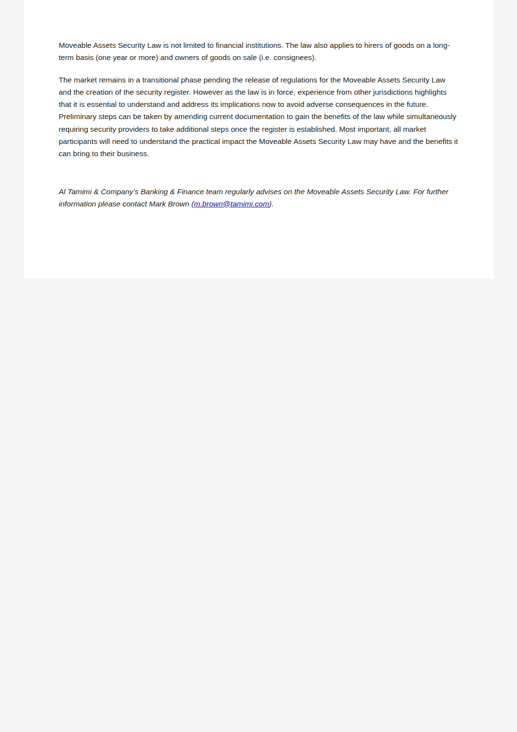Moveable Assets Security Law is not limited to financial institutions. The law also applies to hirers of goods on a long-term basis (one year or more) and owners of goods on sale (i.e. consignees).
The market remains in a transitional phase pending the release of regulations for the Moveable Assets Security Law and the creation of the security register. However as the law is in force, experience from other jurisdictions highlights that it is essential to understand and address its implications now to avoid adverse consequences in the future. Preliminary steps can be taken by amending current documentation to gain the benefits of the law while simultaneously requiring security providers to take additional steps once the register is established. Most important, all market participants will need to understand the practical impact the Moveable Assets Security Law may have and the benefits it can bring to their business.
Al Tamimi & Company’s Banking & Finance team regularly advises on the Moveable Assets Security Law. For further information please contact Mark Brown (m.brown@tamimi.com).